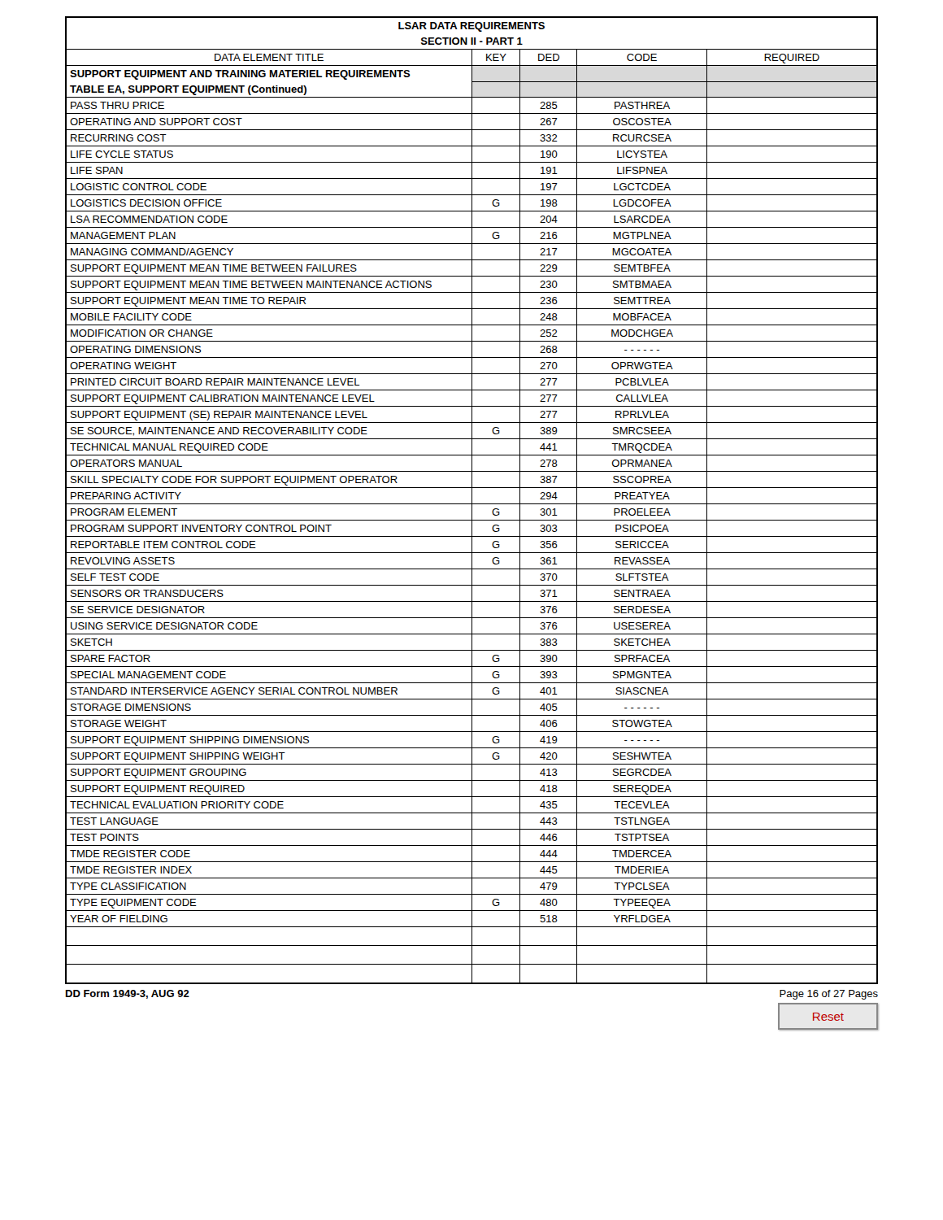| LSAR DATA REQUIREMENTS |
| SECTION II - PART 1 |
| DATA ELEMENT TITLE | KEY | DED | CODE | REQUIRED |
| SUPPORT EQUIPMENT AND TRAINING MATERIEL REQUIREMENTS | | | | |
| TABLE EA, SUPPORT EQUIPMENT (Continued) | | | | |
| PASS THRU PRICE | | 285 | PASTHREA | |
| OPERATING AND SUPPORT COST | | 267 | OSCOSTEA | |
| RECURRING COST | | 332 | RCURCSEA | |
| LIFE CYCLE STATUS | | 190 | LICYSTEA | |
| LIFE SPAN | | 191 | LIFSPNEA | |
| LOGISTIC CONTROL CODE | | 197 | LGCTCDEA | |
| LOGISTICS DECISION OFFICE | G | 198 | LGDCOFEA | |
| LSA RECOMMENDATION CODE | | 204 | LSARCDEA | |
| MANAGEMENT PLAN | G | 216 | MGTPLNEA | |
| MANAGING COMMAND/AGENCY | | 217 | MGCOATEA | |
| SUPPORT EQUIPMENT MEAN TIME BETWEEN FAILURES | | 229 | SEMTBFEA | |
| SUPPORT EQUIPMENT MEAN TIME BETWEEN MAINTENANCE ACTIONS | | 230 | SMTBMAEA | |
| SUPPORT EQUIPMENT MEAN TIME TO REPAIR | | 236 | SEMTTREA | |
| MOBILE FACILITY CODE | | 248 | MOBFACEA | |
| MODIFICATION OR CHANGE | | 252 | MODCHGEA | |
| OPERATING DIMENSIONS | | 268 | - - - - - - | |
| OPERATING WEIGHT | | 270 | OPRWGTEA | |
| PRINTED CIRCUIT BOARD REPAIR MAINTENANCE LEVEL | | 277 | PCBLVLEA | |
| SUPPORT EQUIPMENT CALIBRATION MAINTENANCE LEVEL | | 277 | CALLVLEA | |
| SUPPORT EQUIPMENT (SE) REPAIR MAINTENANCE LEVEL | | 277 | RPRLVLEA | |
| SE SOURCE, MAINTENANCE AND RECOVERABILITY CODE | G | 389 | SMRCSEEA | |
| TECHNICAL MANUAL REQUIRED CODE | | 441 | TMRQCDEA | |
| OPERATORS MANUAL | | 278 | OPRMANEA | |
| SKILL SPECIALTY CODE FOR SUPPORT EQUIPMENT OPERATOR | | 387 | SSCOPREA | |
| PREPARING ACTIVITY | | 294 | PREATYEA | |
| PROGRAM ELEMENT | G | 301 | PROELEEA | |
| PROGRAM SUPPORT INVENTORY CONTROL POINT | G | 303 | PSICPOEA | |
| REPORTABLE ITEM CONTROL CODE | G | 356 | SERICCEA | |
| REVOLVING ASSETS | G | 361 | REVASSEA | |
| SELF TEST CODE | | 370 | SLFTSTEA | |
| SENSORS OR TRANSDUCERS | | 371 | SENTRAEA | |
| SE SERVICE DESIGNATOR | | 376 | SERDESEA | |
| USING SERVICE DESIGNATOR CODE | | 376 | USESEREA | |
| SKETCH | | 383 | SKETCHEA | |
| SPARE FACTOR | G | 390 | SPRFACEA | |
| SPECIAL MANAGEMENT CODE | G | 393 | SPMGNTEA | |
| STANDARD INTERSERVICE AGENCY SERIAL CONTROL NUMBER | G | 401 | SIASCNEA | |
| STORAGE DIMENSIONS | | 405 | - - - - - - | |
| STORAGE WEIGHT | | 406 | STOWGTEA | |
| SUPPORT EQUIPMENT SHIPPING DIMENSIONS | G | 419 | - - - - - - | |
| SUPPORT EQUIPMENT SHIPPING WEIGHT | G | 420 | SESHWTEA | |
| SUPPORT EQUIPMENT GROUPING | | 413 | SEGRCDEA | |
| SUPPORT EQUIPMENT REQUIRED | | 418 | SEREQDEA | |
| TECHNICAL EVALUATION PRIORITY CODE | | 435 | TECEVLEA | |
| TEST LANGUAGE | | 443 | TSTLNGEA | |
| TEST POINTS | | 446 | TSTPTSEA | |
| TMDE REGISTER CODE | | 444 | TMDERCEA | |
| TMDE REGISTER INDEX | | 445 | TMDERIEA | |
| TYPE CLASSIFICATION | | 479 | TYPCLSEA | |
| TYPE EQUIPMENT CODE | G | 480 | TYPEEQEA | |
| YEAR OF FIELDING | | 518 | YRFLDGEA | |
DD Form 1949-3, AUG 92
Page 16 of 27 Pages
Reset